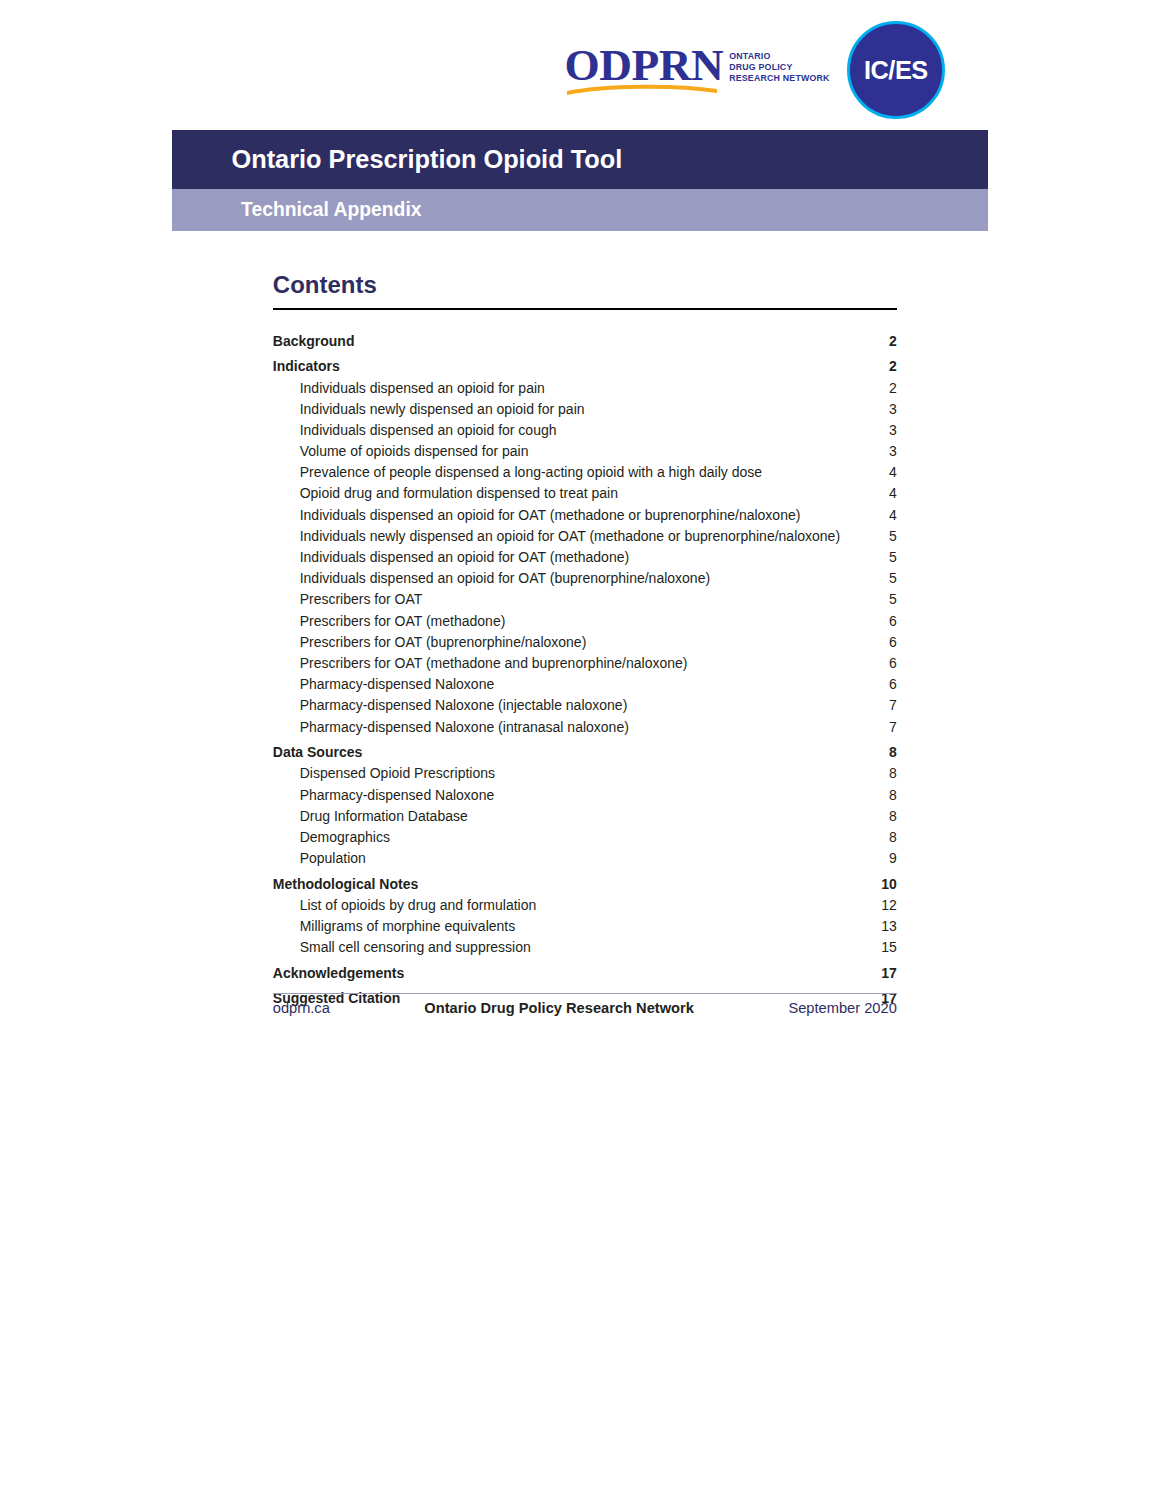ODPRN
Ontario
Drug Policy
Research Network
IC/ES
Ontario Prescription Opioid Tool
Technical Appendix
Contents
| Background | 2 |
| Indicators | 2 |
| Individuals dispensed an opioid for pain | 2 |
| Individuals newly dispensed an opioid for pain | 3 |
| Individuals dispensed an opioid for cough | 3 |
| Volume of opioids dispensed for pain | 3 |
| Prevalence of people dispensed a long-acting opioid with a high daily dose | 4 |
| Opioid drug and formulation dispensed to treat pain | 4 |
| Individuals dispensed an opioid for OAT (methadone or buprenorphine/naloxone) | 4 |
| Individuals newly dispensed an opioid for OAT (methadone or buprenorphine/naloxone) | 5 |
| Individuals dispensed an opioid for OAT (methadone) | 5 |
| Individuals dispensed an opioid for OAT (buprenorphine/naloxone) | 5 |
| Prescribers for OAT | 5 |
| Prescribers for OAT (methadone) | 6 |
| Prescribers for OAT (buprenorphine/naloxone) | 6 |
| Prescribers for OAT (methadone and buprenorphine/naloxone) | 6 |
| Pharmacy-dispensed Naloxone | 6 |
| Pharmacy-dispensed Naloxone (injectable naloxone) | 7 |
| Pharmacy-dispensed Naloxone (intranasal naloxone) | 7 |
| Data Sources | 8 |
| Dispensed Opioid Prescriptions | 8 |
| Pharmacy-dispensed Naloxone | 8 |
| Drug Information Database | 8 |
| Demographics | 8 |
| Population | 9 |
| Methodological Notes | 10 |
| List of opioids by drug and formulation | 12 |
| Milligrams of morphine equivalents | 13 |
| Small cell censoring and suppression | 15 |
| Acknowledgements | 17 |
| Suggested Citation | 17 |
odprn.ca
Ontario Drug Policy Research Network
September 2020